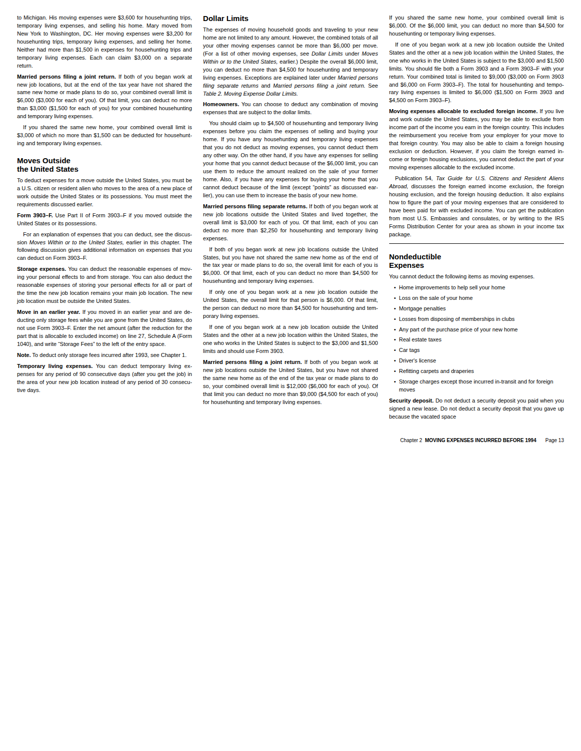to Michigan. His moving expenses were $3,600 for househunting trips, temporary living expenses, and selling his home. Mary moved from New York to Washington, DC. Her moving expenses were $3,200 for househunting trips, temporary living expenses, and selling her home. Neither had more than $1,500 in expenses for househunting trips and temporary living expenses. Each can claim $3,000 on a separate return.
Married persons filing a joint return.
If both of you began work at new job locations, but at the end of the tax year have not shared the same new home or made plans to do so, your combined overall limit is $6,000 ($3,000 for each of you). Of that limit, you can deduct no more than $3,000 ($1,500 for each of you) for your combined househunting and temporary living expenses.
If you shared the same new home, your combined overall limit is $3,000 of which no more than $1,500 can be deducted for househunting and temporary living expenses.
Moves Outside
the United States
To deduct expenses for a move outside the United States, you must be a U.S. citizen or resident alien who moves to the area of a new place of work outside the United States or its possessions. You must meet the requirements discussed earlier.
Form 3903–F.
Use Part II of Form 3903–F if you moved outside the United States or its possessions.
For an explanation of expenses that you can deduct, see the discussion Moves Within or to the United States, earlier in this chapter. The following discussion gives additional information on expenses that you can deduct on Form 3903–F.
Storage expenses.
You can deduct the reasonable expenses of moving your personal effects to and from storage. You can also deduct the reasonable expenses of storing your personal effects for all or part of the time the new job location remains your main job location. The new job location must be outside the United States.
Move in an earlier year.
If you moved in an earlier year and are deducting only storage fees while you are gone from the United States, do not use Form 3903–F. Enter the net amount (after the reduction for the part that is allocable to excluded income) on line 27, Schedule A (Form 1040), and write “Storage Fees” to the left of the entry space.
Note.
To deduct only storage fees incurred after 1993, see Chapter 1.
Temporary living expenses.
You can deduct temporary living expenses for any period of 90 consecutive days (after you get the job) in the area of your new job location instead of any period of 30 consecutive days.
Dollar Limits
The expenses of moving household goods and traveling to your new home are not limited to any amount. However, the combined totals of all your other moving expenses cannot be more than $6,000 per move. (For a list of other moving expenses, see Dollar Limits under Moves Within or to the United States, earlier.) Despite the overall $6,000 limit, you can deduct no more than $4,500 for househunting and temporary living expenses. Exceptions are explained later under Married persons filing separate returns and Married persons filing a joint return. See Table 2. Moving Expense Dollar Limits.
Homeowners.
You can choose to deduct any combination of moving expenses that are subject to the dollar limits.
You should claim up to $4,500 of househunting and temporary living expenses before you claim the expenses of selling and buying your home. If you have any househunting and temporary living expenses that you do not deduct as moving expenses, you cannot deduct them any other way. On the other hand, if you have any expenses for selling your home that you cannot deduct because of the $6,000 limit, you can use them to reduce the amount realized on the sale of your former home. Also, if you have any expenses for buying your home that you cannot deduct because of the limit (except “points” as discussed earlier), you can use them to increase the basis of your new home.
Married persons filing separate returns.
If both of you began work at new job locations outside the United States and lived together, the overall limit is $3,000 for each of you. Of that limit, each of you can deduct no more than $2,250 for househunting and temporary living expenses.
If both of you began work at new job locations outside the United States, but you have not shared the same new home as of the end of the tax year or made plans to do so, the overall limit for each of you is $6,000. Of that limit, each of you can deduct no more than $4,500 for househunting and temporary living expenses.
If only one of you began work at a new job location outside the United States, the overall limit for that person is $6,000. Of that limit, the person can deduct no more than $4,500 for househunting and temporary living expenses.
If one of you began work at a new job location outside the United States and the other at a new job location within the United States, the one who works in the United States is subject to the $3,000 and $1,500 limits and should use Form 3903.
Married persons filing a joint return.
If both of you began work at new job locations outside the United States, but you have not shared the same new home as of the end of the tax year or made plans to do so, your combined overall limit is $12,000 ($6,000 for each of you). Of that limit you can deduct no more than $9,000 ($4,500 for each of you) for househunting and temporary living expenses.
If you shared the same new home, your combined overall limit is $6,000. Of the $6,000 limit, you can deduct no more than $4,500 for househunting or temporary living expenses.
If one of you began work at a new job location outside the United States and the other at a new job location within the United States, the one who works in the United States is subject to the $3,000 and $1,500 limits. You should file both a Form 3903 and a Form 3903–F with your return. Your combined total is limited to $9,000 ($3,000 on Form 3903 and $6,000 on Form 3903–F). The total for househunting and temporary living expenses is limited to $6,000 ($1,500 on Form 3903 and $4,500 on Form 3903–F).
Moving expenses allocable to excluded foreign income.
If you live and work outside the United States, you may be able to exclude from income part of the income you earn in the foreign country. This includes the reimbursement you receive from your employer for your move to that foreign country. You may also be able to claim a foreign housing exclusion or deduction. However, if you claim the foreign earned income or foreign housing exclusions, you cannot deduct the part of your moving expenses allocable to the excluded income.
Publication 54, Tax Guide for U.S. Citizens and Resident Aliens Abroad, discusses the foreign earned income exclusion, the foreign housing exclusion, and the foreign housing deduction. It also explains how to figure the part of your moving expenses that are considered to have been paid for with excluded income. You can get the publication from most U.S. Embassies and consulates, or by writing to the IRS Forms Distribution Center for your area as shown in your income tax package.
Nondeductible
Expenses
You cannot deduct the following items as moving expenses.
Home improvements to help sell your home
Loss on the sale of your home
Mortgage penalties
Losses from disposing of memberships in clubs
Any part of the purchase price of your new home
Real estate taxes
Car tags
Driver's license
Refitting carpets and draperies
Storage charges except those incurred in-transit and for foreign moves
Security deposit.
Do not deduct a security deposit you paid when you signed a new lease. Do not deduct a security deposit that you gave up because the vacated space
Chapter 2 MOVING EXPENSES INCURRED BEFORE 1994 Page 13